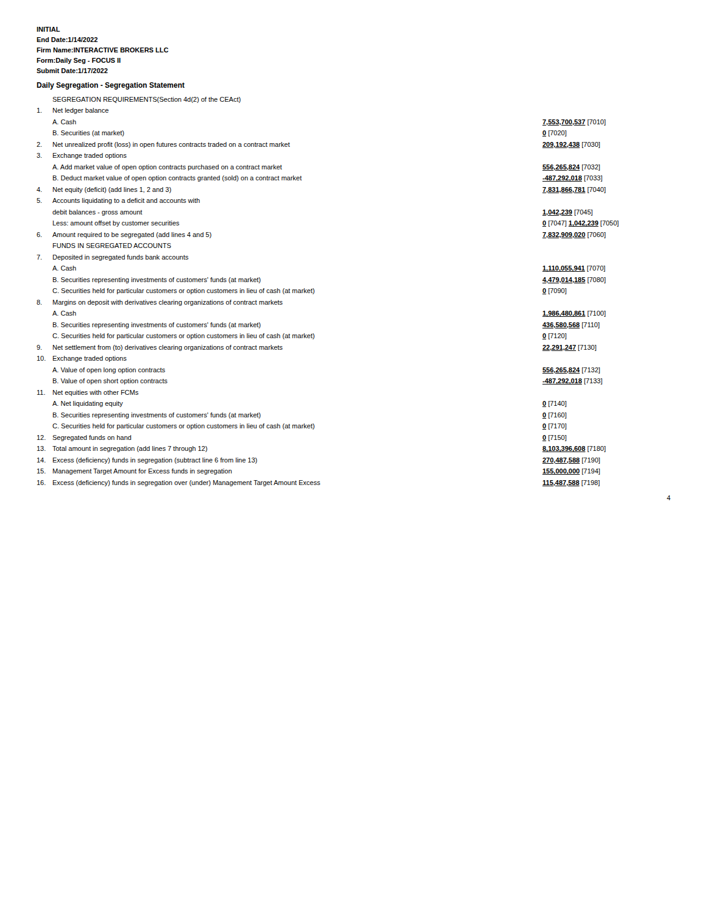INITIAL
End Date:1/14/2022
Firm Name:INTERACTIVE BROKERS LLC
Form:Daily Seg - FOCUS II
Submit Date:1/17/2022
Daily Segregation - Segregation Statement
| | SEGREGATION REQUIREMENTS(Section 4d(2) of the CEAct) | |
| 1. | Net ledger balance | |
| | A. Cash | 7,553,700,537 [7010] |
| | B. Securities (at market) | 0 [7020] |
| 2. | Net unrealized profit (loss) in open futures contracts traded on a contract market | 209,192,438 [7030] |
| 3. | Exchange traded options | |
| | A. Add market value of open option contracts purchased on a contract market | 556,265,824 [7032] |
| | B. Deduct market value of open option contracts granted (sold) on a contract market | -487,292,018 [7033] |
| 4. | Net equity (deficit) (add lines 1, 2 and 3) | 7,831,866,781 [7040] |
| 5. | Accounts liquidating to a deficit and accounts with | |
| | debit balances - gross amount | 1,042,239 [7045] |
| | Less: amount offset by customer securities | 0 [7047] 1,042,239 [7050] |
| 6. | Amount required to be segregated (add lines 4 and 5) | 7,832,909,020 [7060] |
| | FUNDS IN SEGREGATED ACCOUNTS | |
| 7. | Deposited in segregated funds bank accounts | |
| | A. Cash | 1,110,055,941 [7070] |
| | B. Securities representing investments of customers' funds (at market) | 4,479,014,185 [7080] |
| | C. Securities held for particular customers or option customers in lieu of cash (at market) | 0 [7090] |
| 8. | Margins on deposit with derivatives clearing organizations of contract markets | |
| | A. Cash | 1,986,480,861 [7100] |
| | B. Securities representing investments of customers' funds (at market) | 436,580,568 [7110] |
| | C. Securities held for particular customers or option customers in lieu of cash (at market) | 0 [7120] |
| 9. | Net settlement from (to) derivatives clearing organizations of contract markets | 22,291,247 [7130] |
| 10. | Exchange traded options | |
| | A. Value of open long option contracts | 556,265,824 [7132] |
| | B. Value of open short option contracts | -487,292,018 [7133] |
| 11. | Net equities with other FCMs | |
| | A. Net liquidating equity | 0 [7140] |
| | B. Securities representing investments of customers' funds (at market) | 0 [7160] |
| | C. Securities held for particular customers or option customers in lieu of cash (at market) | 0 [7170] |
| 12. | Segregated funds on hand | 0 [7150] |
| 13. | Total amount in segregation (add lines 7 through 12) | 8,103,396,608 [7180] |
| 14. | Excess (deficiency) funds in segregation (subtract line 6 from line 13) | 270,487,588 [7190] |
| 15. | Management Target Amount for Excess funds in segregation | 155,000,000 [7194] |
| 16. | Excess (deficiency) funds in segregation over (under) Management Target Amount Excess | 115,487,588 [7198] |
4